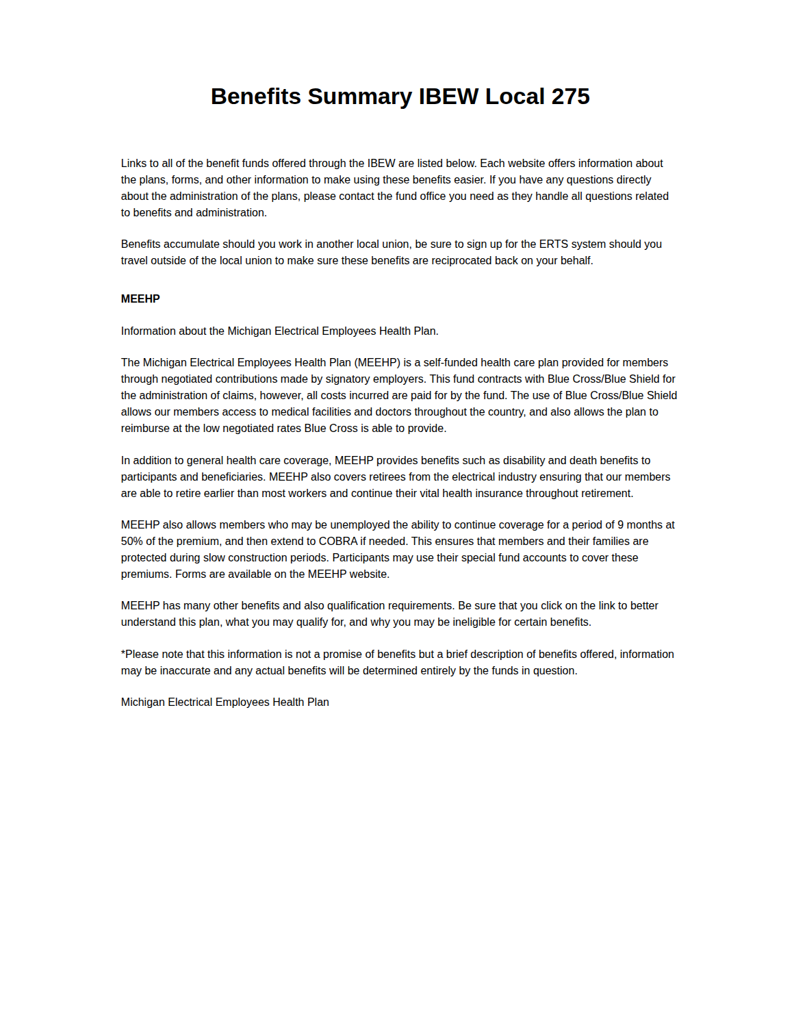Benefits Summary IBEW Local 275
Links to all of the benefit funds offered through the IBEW are listed below. Each website offers information about the plans, forms, and other information to make using these benefits easier. If you have any questions directly about the administration of the plans, please contact the fund office you need as they handle all questions related to benefits and administration.
Benefits accumulate should you work in another local union, be sure to sign up for the ERTS system should you travel outside of the local union to make sure these benefits are reciprocated back on your behalf.
MEEHP
Information about the Michigan Electrical Employees Health Plan.
The Michigan Electrical Employees Health Plan (MEEHP) is a self-funded health care plan provided for members through negotiated contributions made by signatory employers. This fund contracts with Blue Cross/Blue Shield for the administration of claims, however, all costs incurred are paid for by the fund. The use of Blue Cross/Blue Shield allows our members access to medical facilities and doctors throughout the country, and also allows the plan to reimburse at the low negotiated rates Blue Cross is able to provide.
In addition to general health care coverage, MEEHP provides benefits such as disability and death benefits to participants and beneficiaries. MEEHP also covers retirees from the electrical industry ensuring that our members are able to retire earlier than most workers and continue their vital health insurance throughout retirement.
MEEHP also allows members who may be unemployed the ability to continue coverage for a period of 9 months at 50% of the premium, and then extend to COBRA if needed. This ensures that members and their families are protected during slow construction periods. Participants may use their special fund accounts to cover these premiums. Forms are available on the MEEHP website.
MEEHP has many other benefits and also qualification requirements. Be sure that you click on the link to better understand this plan, what you may qualify for, and why you may be ineligible for certain benefits.
*Please note that this information is not a promise of benefits but a brief description of benefits offered, information may be inaccurate and any actual benefits will be determined entirely by the funds in question.
Michigan Electrical Employees Health Plan